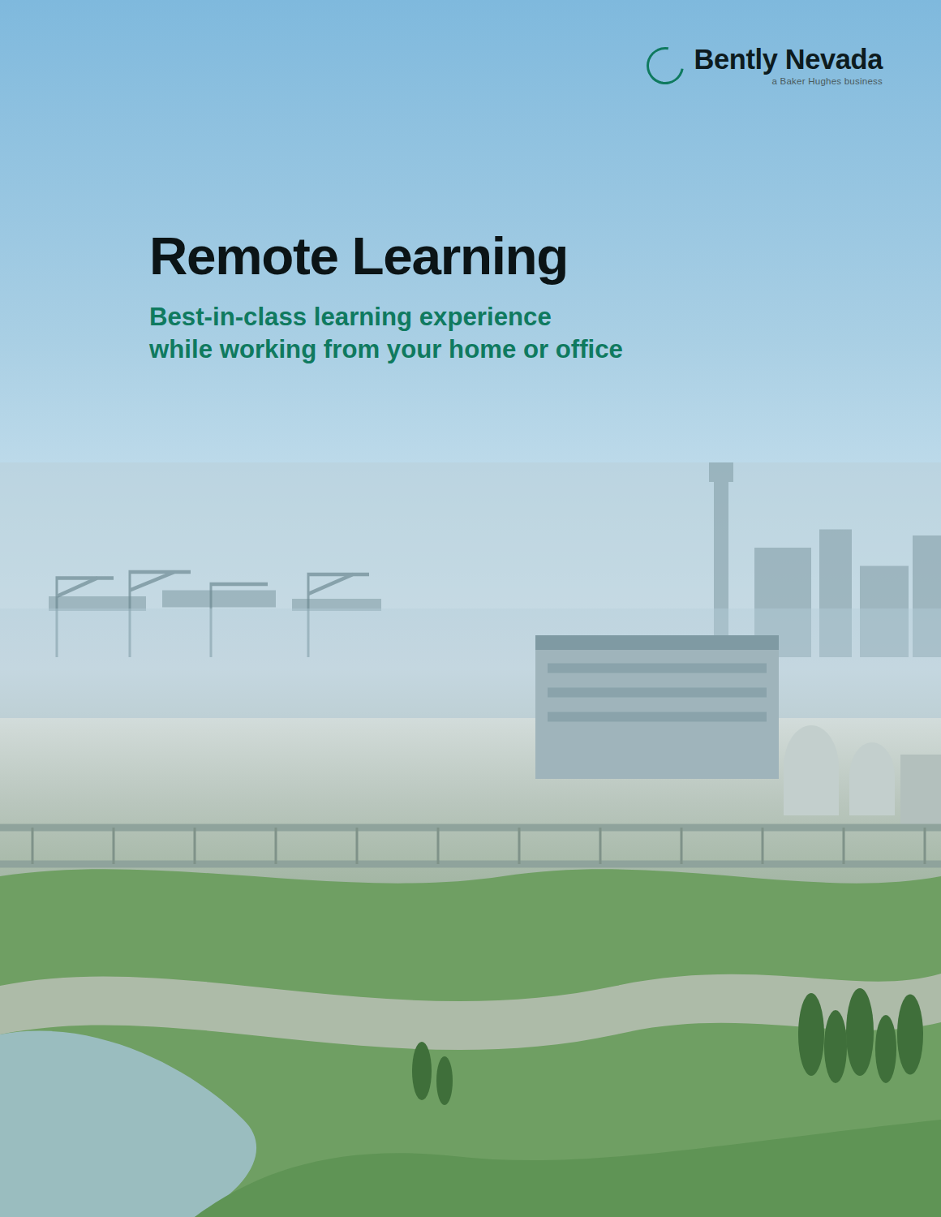Bently Nevada a Baker Hughes business
Remote Learning
Best-in-class learning experience
while working from your home or office